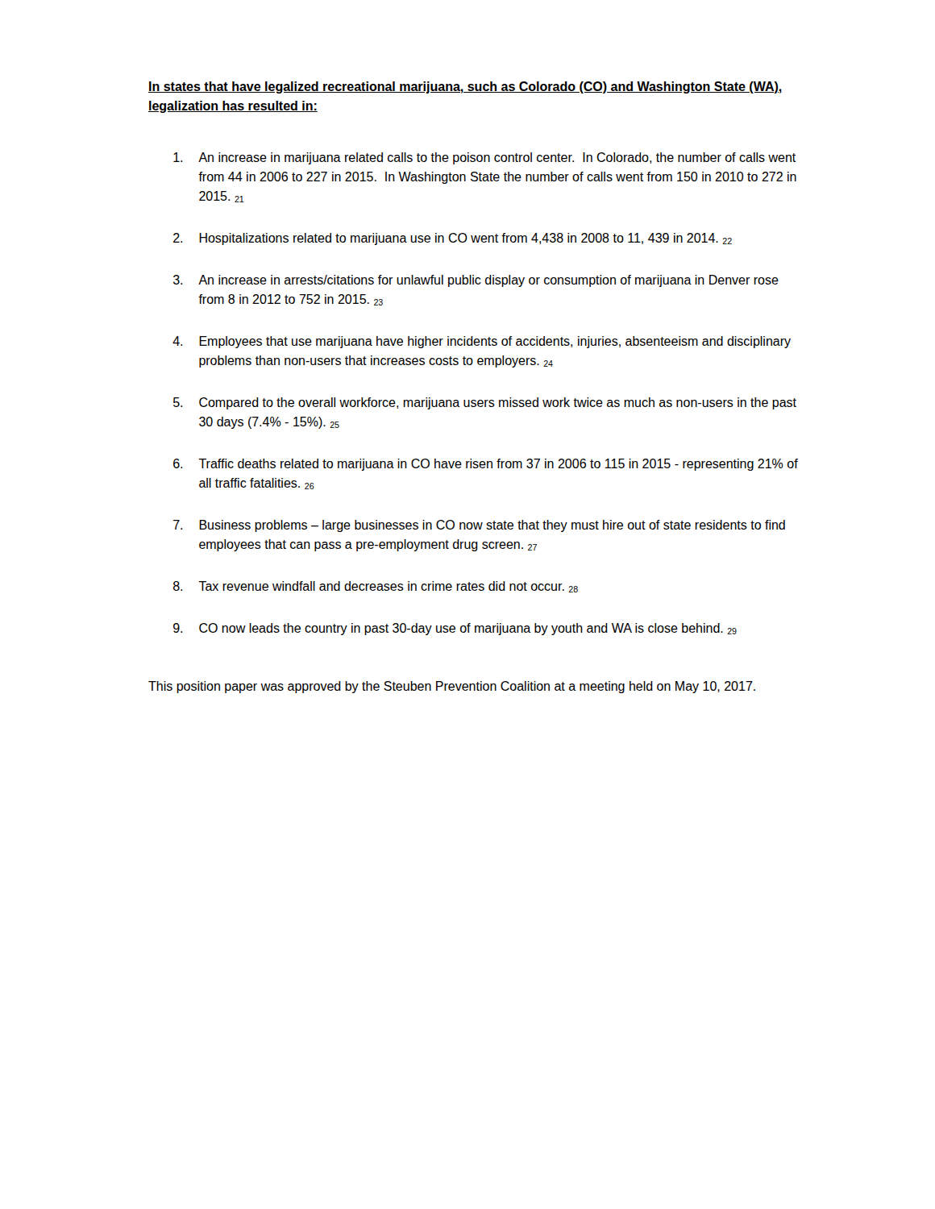In states that have legalized recreational marijuana, such as Colorado (CO) and Washington State (WA), legalization has resulted in:
An increase in marijuana related calls to the poison control center. In Colorado, the number of calls went from 44 in 2006 to 227 in 2015. In Washington State the number of calls went from 150 in 2010 to 272 in 2015. 21
Hospitalizations related to marijuana use in CO went from 4,438 in 2008 to 11, 439 in 2014. 22
An increase in arrests/citations for unlawful public display or consumption of marijuana in Denver rose from 8 in 2012 to 752 in 2015. 23
Employees that use marijuana have higher incidents of accidents, injuries, absenteeism and disciplinary problems than non-users that increases costs to employers. 24
Compared to the overall workforce, marijuana users missed work twice as much as non-users in the past 30 days (7.4% - 15%). 25
Traffic deaths related to marijuana in CO have risen from 37 in 2006 to 115 in 2015 - representing 21% of all traffic fatalities. 26
Business problems – large businesses in CO now state that they must hire out of state residents to find employees that can pass a pre-employment drug screen. 27
Tax revenue windfall and decreases in crime rates did not occur. 28
CO now leads the country in past 30-day use of marijuana by youth and WA is close behind. 29
This position paper was approved by the Steuben Prevention Coalition at a meeting held on May 10, 2017.